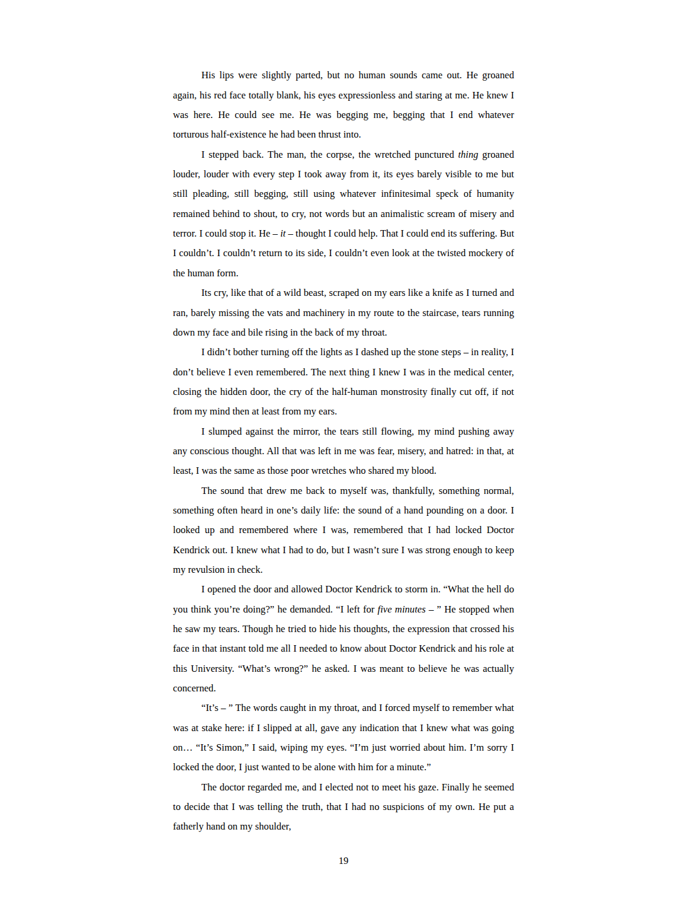His lips were slightly parted, but no human sounds came out. He groaned again, his red face totally blank, his eyes expressionless and staring at me. He knew I was here. He could see me. He was begging me, begging that I end whatever torturous half-existence he had been thrust into.
I stepped back. The man, the corpse, the wretched punctured thing groaned louder, louder with every step I took away from it, its eyes barely visible to me but still pleading, still begging, still using whatever infinitesimal speck of humanity remained behind to shout, to cry, not words but an animalistic scream of misery and terror. I could stop it. He – it – thought I could help. That I could end its suffering. But I couldn’t. I couldn’t return to its side, I couldn’t even look at the twisted mockery of the human form.
Its cry, like that of a wild beast, scraped on my ears like a knife as I turned and ran, barely missing the vats and machinery in my route to the staircase, tears running down my face and bile rising in the back of my throat.
I didn’t bother turning off the lights as I dashed up the stone steps – in reality, I don’t believe I even remembered. The next thing I knew I was in the medical center, closing the hidden door, the cry of the half-human monstrosity finally cut off, if not from my mind then at least from my ears.
I slumped against the mirror, the tears still flowing, my mind pushing away any conscious thought. All that was left in me was fear, misery, and hatred: in that, at least, I was the same as those poor wretches who shared my blood.
The sound that drew me back to myself was, thankfully, something normal, something often heard in one’s daily life: the sound of a hand pounding on a door. I looked up and remembered where I was, remembered that I had locked Doctor Kendrick out. I knew what I had to do, but I wasn’t sure I was strong enough to keep my revulsion in check.
I opened the door and allowed Doctor Kendrick to storm in. “What the hell do you think you’re doing?” he demanded. “I left for five minutes – ” He stopped when he saw my tears. Though he tried to hide his thoughts, the expression that crossed his face in that instant told me all I needed to know about Doctor Kendrick and his role at this University. “What’s wrong?” he asked. I was meant to believe he was actually concerned.
“It’s – ” The words caught in my throat, and I forced myself to remember what was at stake here: if I slipped at all, gave any indication that I knew what was going on… “It’s Simon,” I said, wiping my eyes. “I’m just worried about him. I’m sorry I locked the door, I just wanted to be alone with him for a minute.”
The doctor regarded me, and I elected not to meet his gaze. Finally he seemed to decide that I was telling the truth, that I had no suspicions of my own. He put a fatherly hand on my shoulder,
19